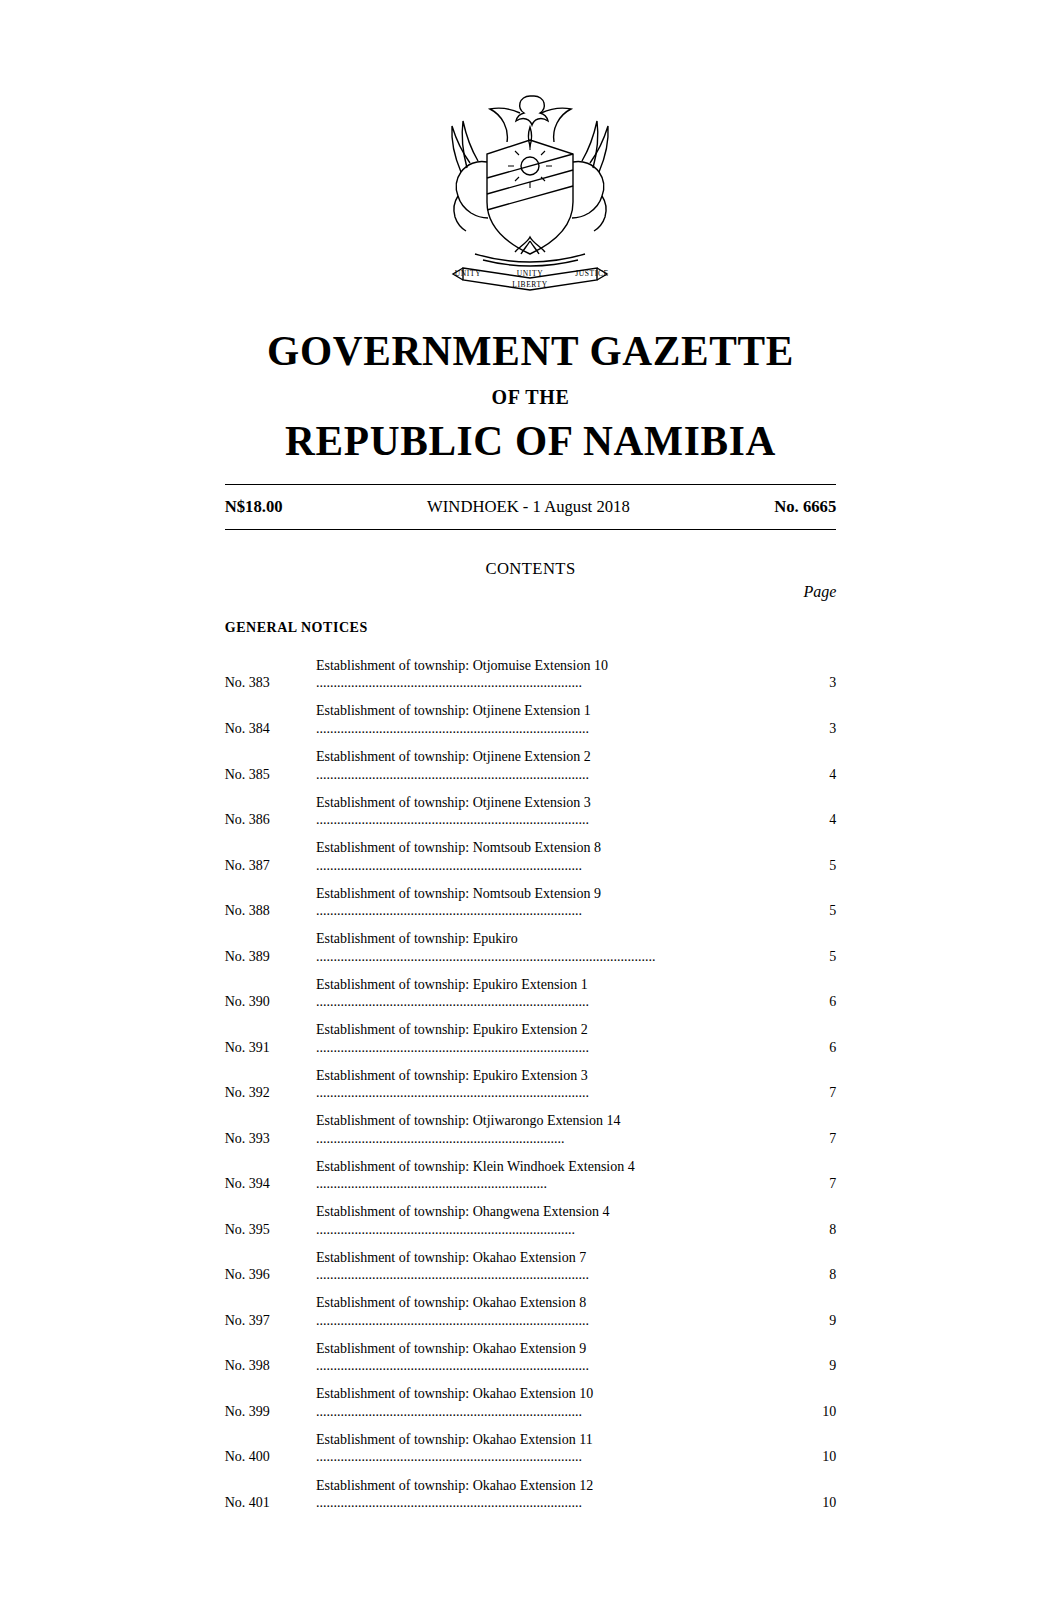UNITY UNITY JUSTICE LIBERTY
GOVERNMENT GAZETTE
OF THE
REPUBLIC OF NAMIBIA
N$18.00 WINDHOEK - 1 August 2018 No. 6665
CONTENTS
Page
GENERAL NOTICES
| No. 383 | Establishment of township: Otjomuise Extension 10 ............................................................................ | 3 |
| No. 384 | Establishment of township: Otjinene Extension 1 .............................................................................. | 3 |
| No. 385 | Establishment of township: Otjinene Extension 2 .............................................................................. | 4 |
| No. 386 | Establishment of township: Otjinene Extension 3 .............................................................................. | 4 |
| No. 387 | Establishment of township: Nomtsoub Extension 8 ............................................................................ | 5 |
| No. 388 | Establishment of township: Nomtsoub Extension 9 ............................................................................ | 5 |
| No. 389 | Establishment of township: Epukiro ................................................................................................. | 5 |
| No. 390 | Establishment of township: Epukiro Extension 1 .............................................................................. | 6 |
| No. 391 | Establishment of township: Epukiro Extension 2 .............................................................................. | 6 |
| No. 392 | Establishment of township: Epukiro Extension 3 .............................................................................. | 7 |
| No. 393 | Establishment of township: Otjiwarongo Extension 14 ....................................................................... | 7 |
| No. 394 | Establishment of township: Klein Windhoek Extension 4 .................................................................. | 7 |
| No. 395 | Establishment of township: Ohangwena Extension 4 .......................................................................... | 8 |
| No. 396 | Establishment of township: Okahao Extension 7 .............................................................................. | 8 |
| No. 397 | Establishment of township: Okahao Extension 8 .............................................................................. | 9 |
| No. 398 | Establishment of township: Okahao Extension 9 .............................................................................. | 9 |
| No. 399 | Establishment of township: Okahao Extension 10 ............................................................................ | 10 |
| No. 400 | Establishment of township: Okahao Extension 11 ............................................................................ | 10 |
| No. 401 | Establishment of township: Okahao Extension 12 ............................................................................ | 10 |